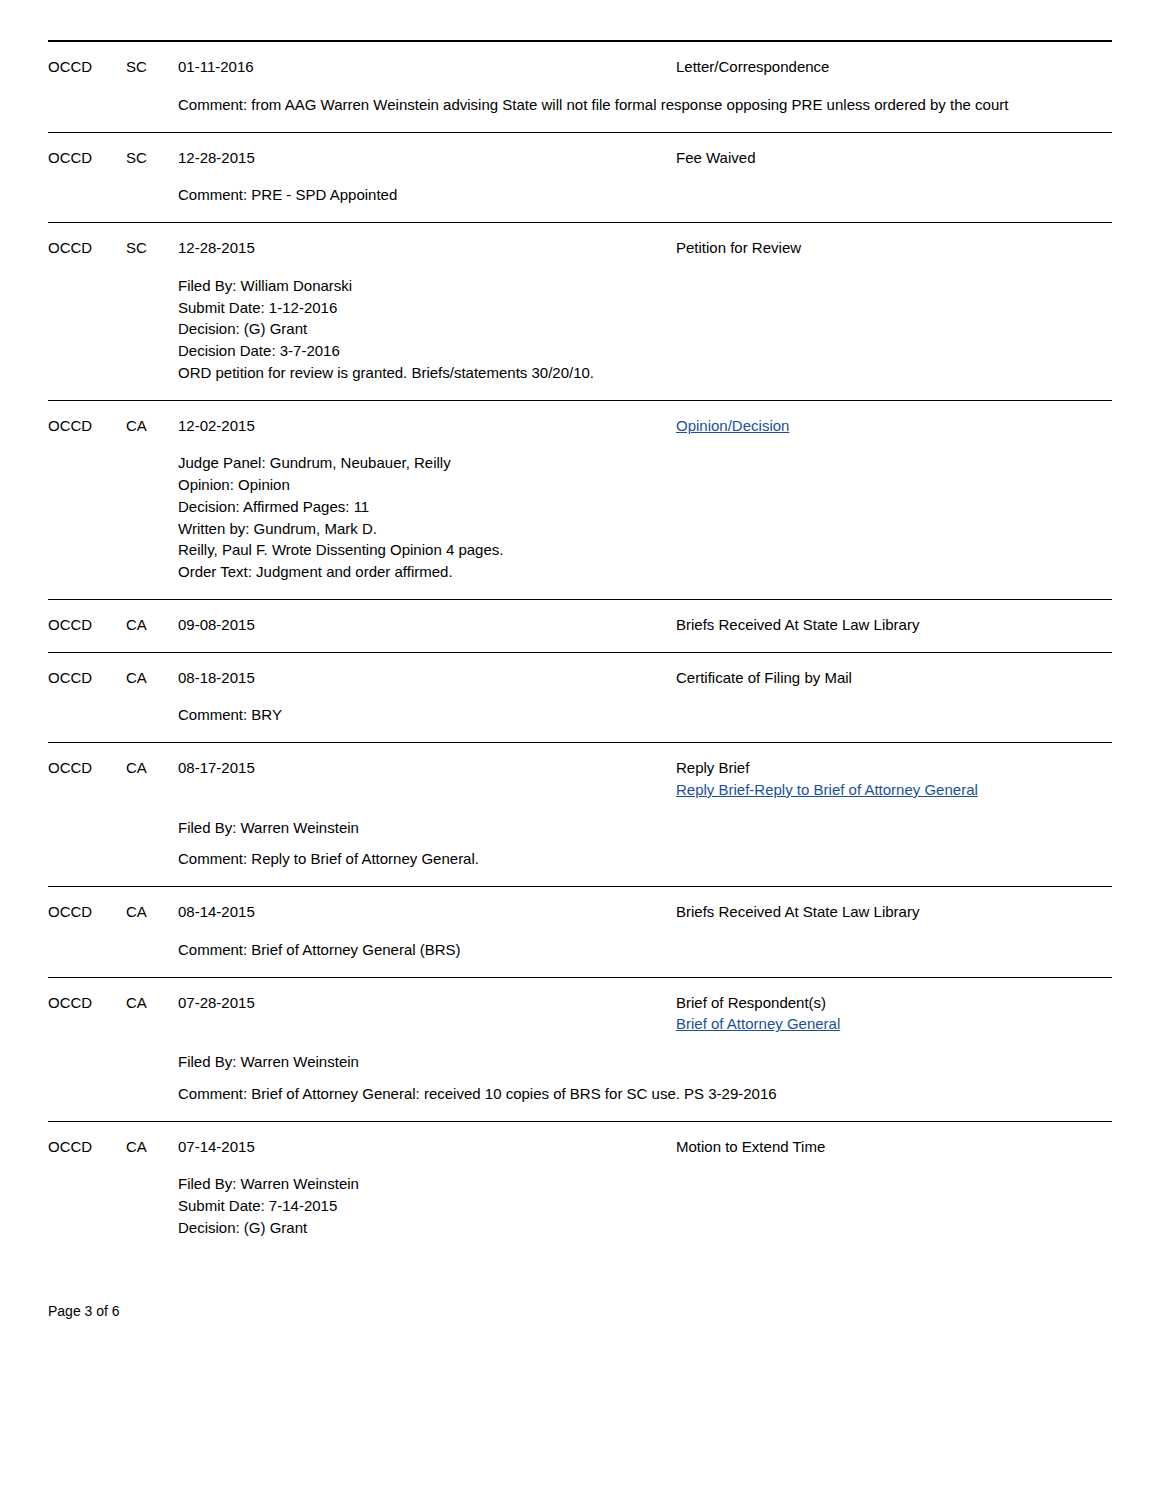| OCCD | SC | 01-11-2016 | | Letter/Correspondence |
| | | Comment: from AAG Warren Weinstein advising State will not file formal response opposing PRE unless ordered by the court |
| OCCD | SC | 12-28-2015 | | Fee Waived |
| | | Comment: PRE - SPD Appointed |
| OCCD | SC | 12-28-2015 | | Petition for Review |
| | | Filed By: William Donarski Submit Date: 1-12-2016 Decision: (G) Grant Decision Date: 3-7-2016 ORD petition for review is granted. Briefs/statements 30/20/10. |
| OCCD | CA | 12-02-2015 | | Opinion/Decision |
| | | Judge Panel: Gundrum, Neubauer, Reilly Opinion: Opinion Decision: Affirmed Pages: 11 Written by: Gundrum, Mark D. Reilly, Paul F. Wrote Dissenting Opinion 4 pages. Order Text: Judgment and order affirmed. |
| OCCD | CA | 09-08-2015 | | Briefs Received At State Law Library |
| OCCD | CA | 08-18-2015 | | Certificate of Filing by Mail |
| | | Comment: BRY |
| OCCD | CA | 08-17-2015 | | Reply Brief Reply Brief-Reply to Brief of Attorney General |
| | | Filed By: Warren Weinstein Comment: Reply to Brief of Attorney General. |
| OCCD | CA | 08-14-2015 | | Briefs Received At State Law Library |
| | | Comment: Brief of Attorney General (BRS) |
| OCCD | CA | 07-28-2015 | | Brief of Respondent(s) Brief of Attorney General |
| | | Filed By: Warren Weinstein Comment: Brief of Attorney General: received 10 copies of BRS for SC use. PS 3-29-2016 |
| OCCD | CA | 07-14-2015 | | Motion to Extend Time |
| | | Filed By: Warren Weinstein Submit Date: 7-14-2015 Decision: (G) Grant |
Page 3 of 6